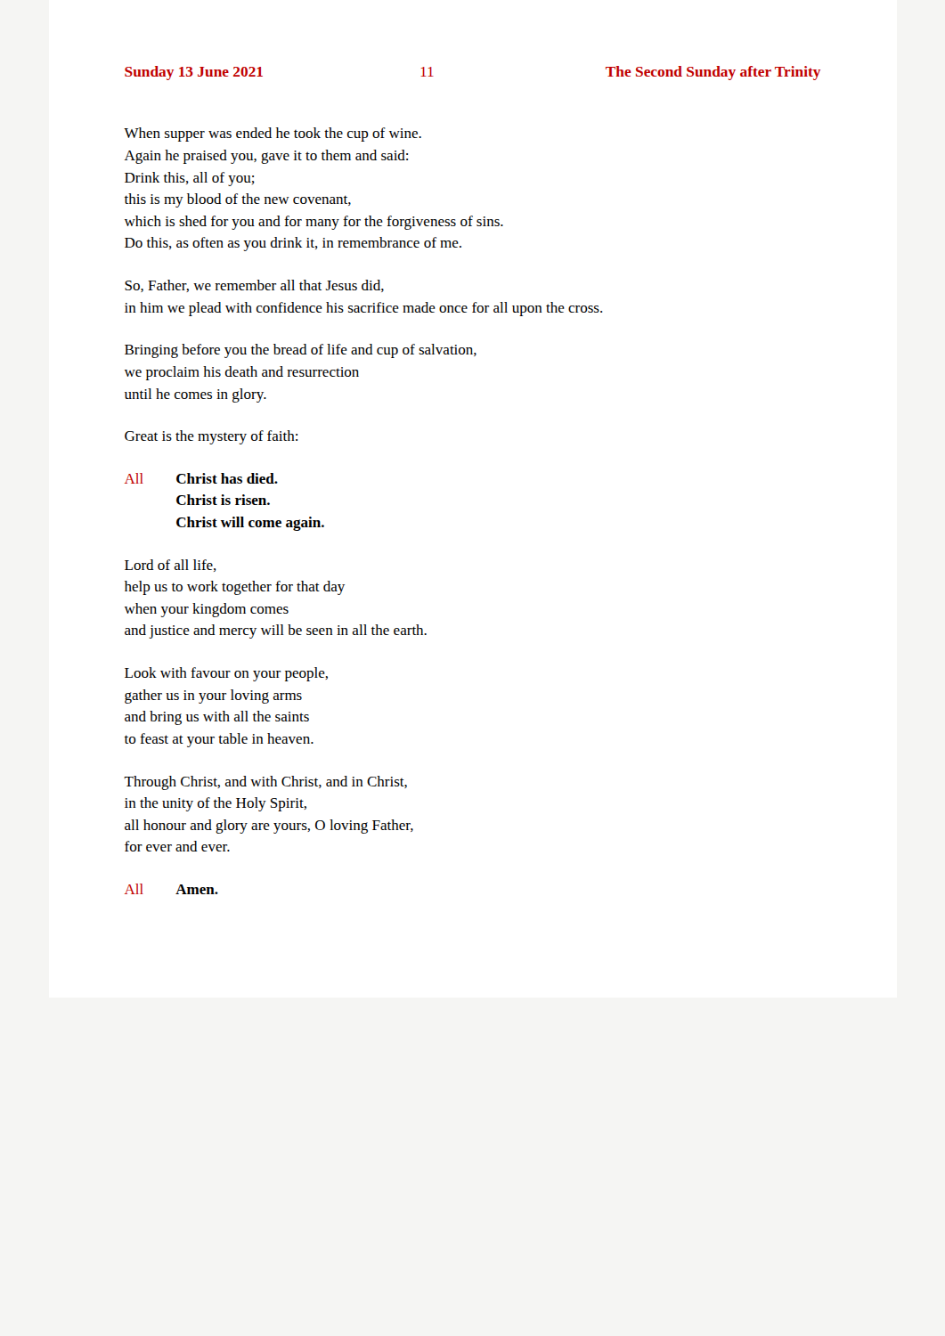Sunday 13 June 2021 11 The Second Sunday after Trinity
When supper was ended he took the cup of wine.
Again he praised you, gave it to them and said:
Drink this, all of you;
this is my blood of the new covenant,
which is shed for you and for many for the forgiveness of sins.
Do this, as often as you drink it, in remembrance of me.
So, Father, we remember all that Jesus did,
in him we plead with confidence his sacrifice made once for all upon the cross.
Bringing before you the bread of life and cup of salvation,
we proclaim his death and resurrection
until he comes in glory.
Great is the mystery of faith:
All Christ has died. Christ is risen. Christ will come again.
Lord of all life,
help us to work together for that day
when your kingdom comes
and justice and mercy will be seen in all the earth.
Look with favour on your people,
gather us in your loving arms
and bring us with all the saints
to feast at your table in heaven.
Through Christ, and with Christ, and in Christ,
in the unity of the Holy Spirit,
all honour and glory are yours, O loving Father,
for ever and ever.
All Amen.